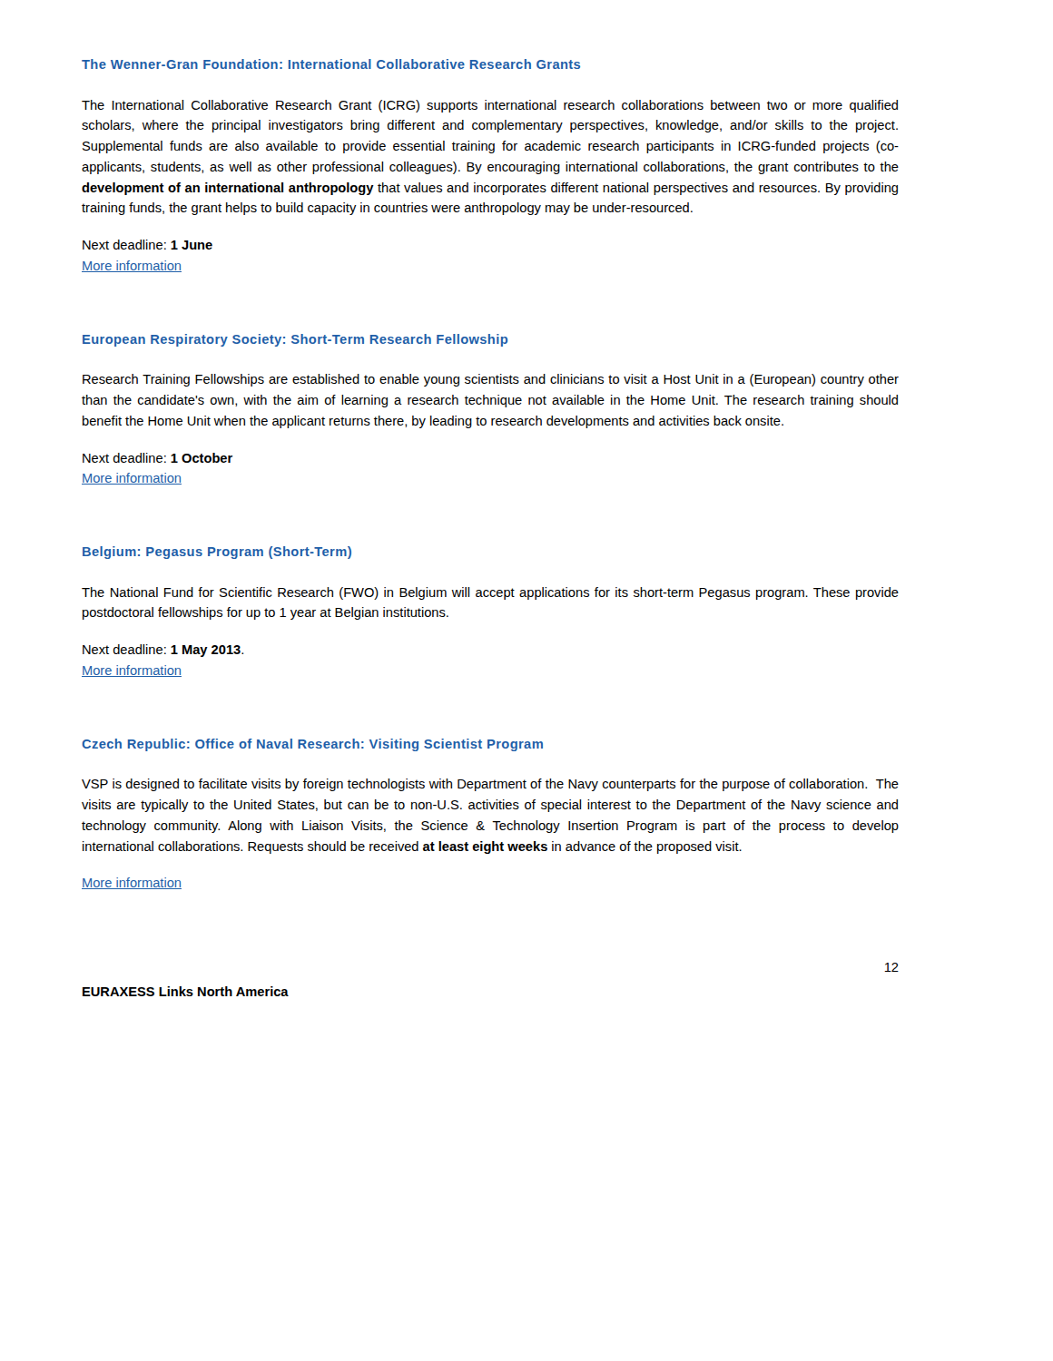The Wenner-Gran Foundation: International Collaborative Research Grants
The International Collaborative Research Grant (ICRG) supports international research collaborations between two or more qualified scholars, where the principal investigators bring different and complementary perspectives, knowledge, and/or skills to the project. Supplemental funds are also available to provide essential training for academic research participants in ICRG-funded projects (co-applicants, students, as well as other professional colleagues). By encouraging international collaborations, the grant contributes to the development of an international anthropology that values and incorporates different national perspectives and resources. By providing training funds, the grant helps to build capacity in countries were anthropology may be under-resourced.
Next deadline: 1 June
More information
European Respiratory Society: Short-Term Research Fellowship
Research Training Fellowships are established to enable young scientists and clinicians to visit a Host Unit in a (European) country other than the candidate's own, with the aim of learning a research technique not available in the Home Unit. The research training should benefit the Home Unit when the applicant returns there, by leading to research developments and activities back onsite.
Next deadline: 1 October
More information
Belgium: Pegasus Program (Short-Term)
The National Fund for Scientific Research (FWO) in Belgium will accept applications for its short-term Pegasus program. These provide postdoctoral fellowships for up to 1 year at Belgian institutions.
Next deadline: 1 May 2013.
More information
Czech Republic: Office of Naval Research: Visiting Scientist Program
VSP is designed to facilitate visits by foreign technologists with Department of the Navy counterparts for the purpose of collaboration. The visits are typically to the United States, but can be to non-U.S. activities of special interest to the Department of the Navy science and technology community. Along with Liaison Visits, the Science & Technology Insertion Program is part of the process to develop international collaborations. Requests should be received at least eight weeks in advance of the proposed visit.
More information
12
EURAXESS Links North America